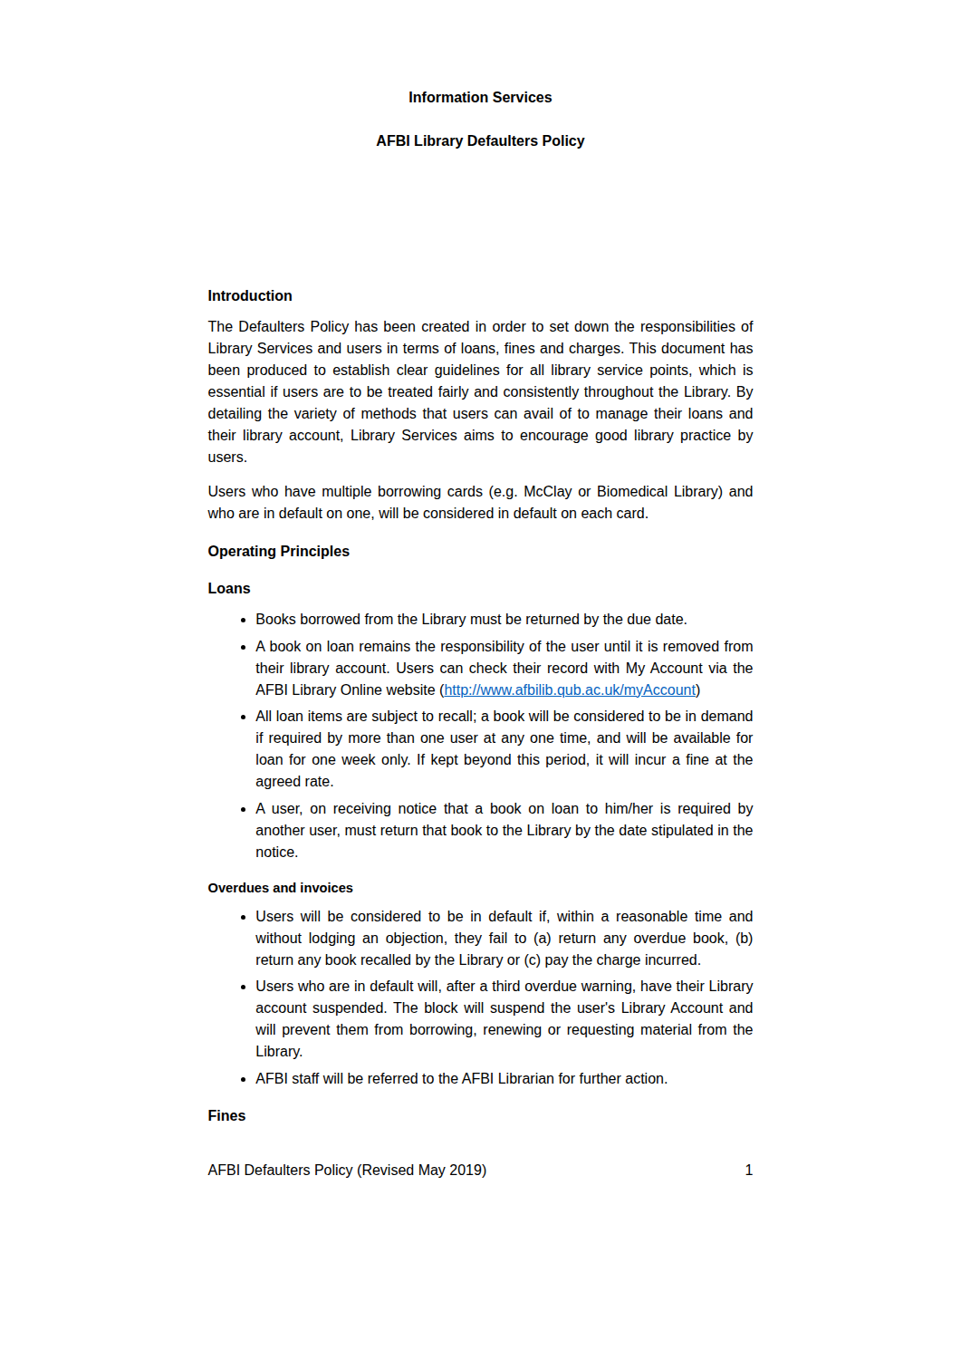Information Services AFBI Library Defaulters Policy
Introduction
The Defaulters Policy has been created in order to set down the responsibilities of Library Services and users in terms of loans, fines and charges. This document has been produced to establish clear guidelines for all library service points, which is essential if users are to be treated fairly and consistently throughout the Library. By detailing the variety of methods that users can avail of to manage their loans and their library account, Library Services aims to encourage good library practice by users.
Users who have multiple borrowing cards (e.g. McClay or Biomedical Library) and who are in default on one, will be considered in default on each card.
Operating Principles
Loans
Books borrowed from the Library must be returned by the due date.
A book on loan remains the responsibility of the user until it is removed from their library account. Users can check their record with My Account via the AFBI Library Online website (http://www.afbilib.qub.ac.uk/myAccount)
All loan items are subject to recall; a book will be considered to be in demand if required by more than one user at any one time, and will be available for loan for one week only. If kept beyond this period, it will incur a fine at the agreed rate.
A user, on receiving notice that a book on loan to him/her is required by another user, must return that book to the Library by the date stipulated in the notice.
Overdues and invoices
Users will be considered to be in default if, within a reasonable time and without lodging an objection, they fail to (a) return any overdue book, (b) return any book recalled by the Library or (c) pay the charge incurred.
Users who are in default will, after a third overdue warning, have their Library account suspended. The block will suspend the user's Library Account and will prevent them from borrowing, renewing or requesting material from the Library.
AFBI staff will be referred to the AFBI Librarian for further action.
Fines
AFBI Defaulters Policy (Revised May 2019) 1